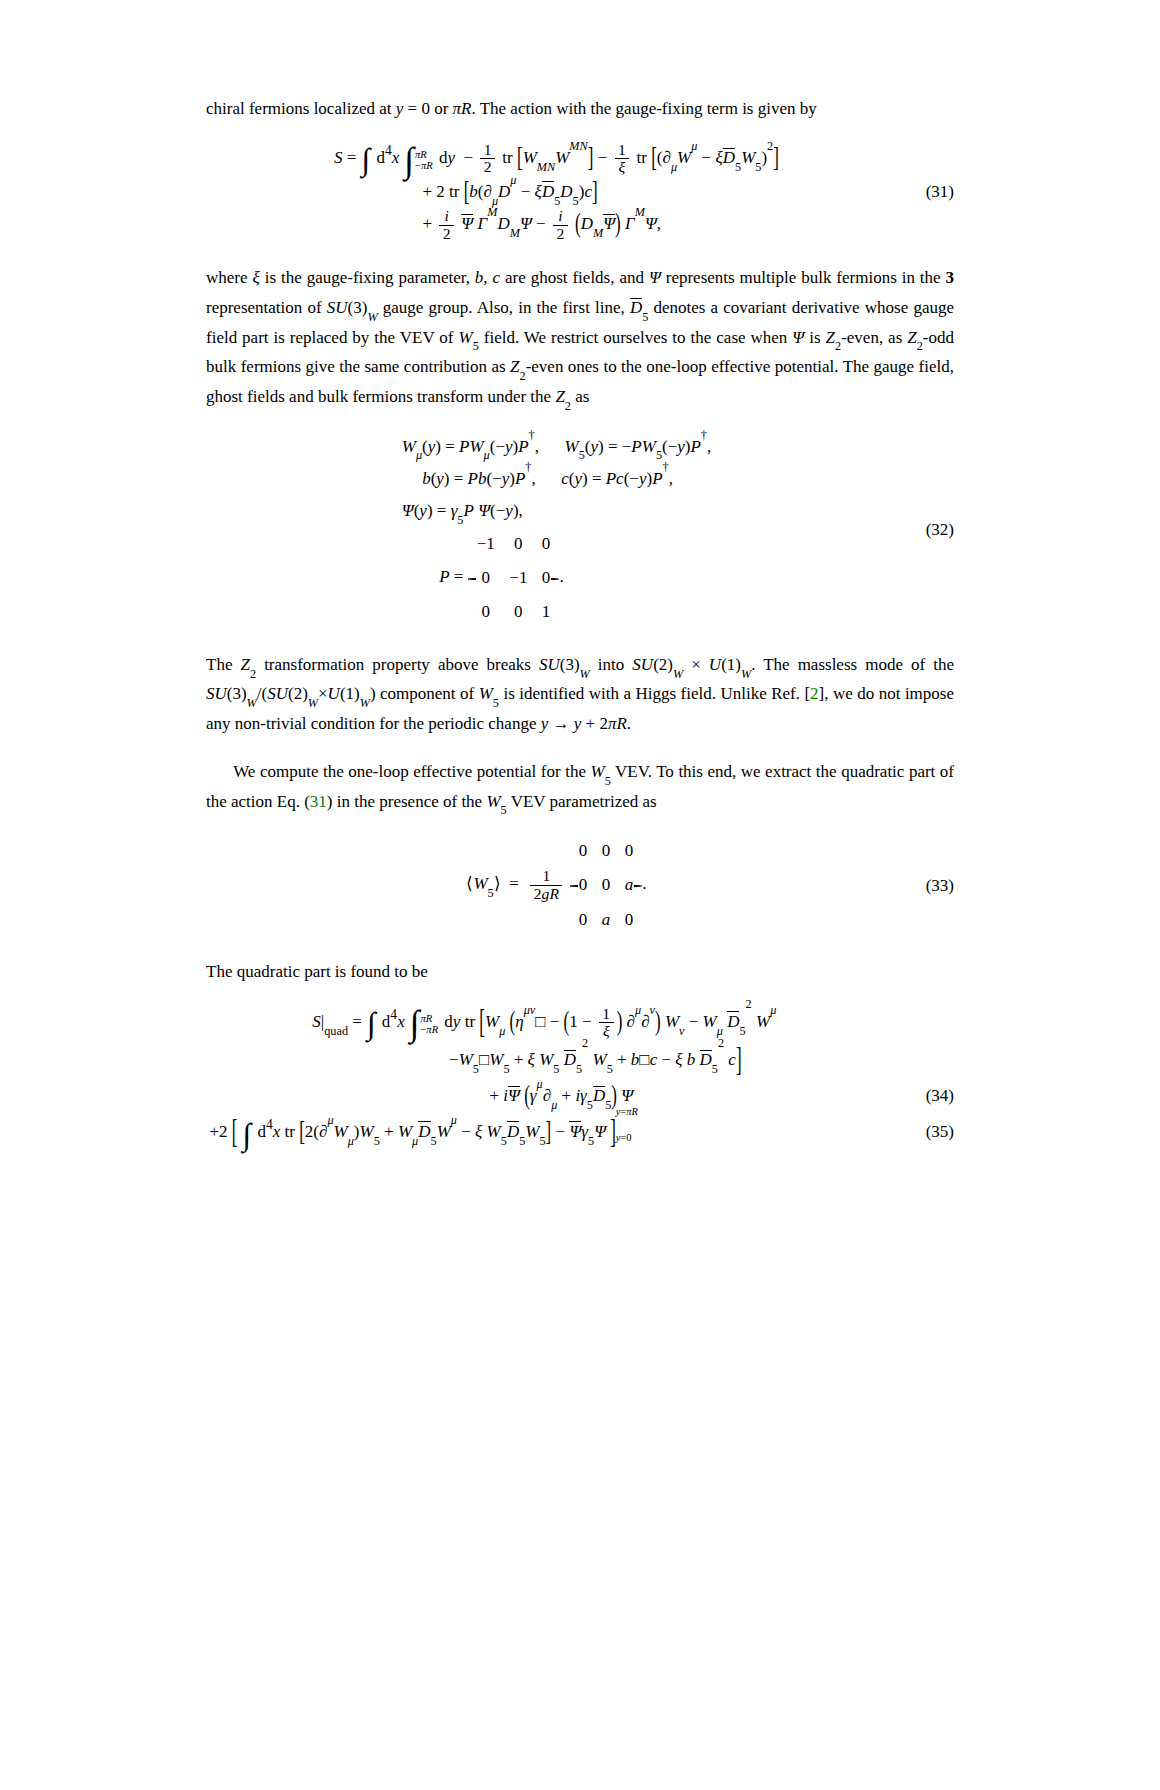chiral fermions localized at y = 0 or πR. The action with the gauge-fixing term is given by
S = ∫ d4x ∫πR−πR dy − 12 tr [WMNWMN] − 1 ξ tr [(∂μWμ − ξD5W5)2] + 2 tr [b(∂μDμ − ξD5D5)c] + i 2 Ψ ΓMDMΨ − i 2 (DM Ψ) ΓMΨ,
(31)
where ξ is the gauge-fixing parameter, b, c are ghost fields, and Ψ represents multiple bulk fermions in the 3 representation of SU(3)W gauge group. Also, in the first line, D5 denotes a covariant derivative whose gauge field part is replaced by the VEV of W5 field. We restrict ourselves to the case when Ψ is Z2-even, as Z2-odd bulk fermions give the same contribution as Z2-even ones to the one-loop effective potential. The gauge field, ghost fields and bulk fermions transform under the Z2 as
Wμ(y) = PWμ(−y)P†, W5(y) = −PW5(−y)P†, b(y) = Pb(−y)P†, c(y) = Pc(−y)P†, Ψ(y) = γ5P Ψ(−y), P = −100 0−10 001 .
(32)
The Z2 transformation property above breaks SU(3)W into SU(2)W × U(1)W. The massless mode of the SU(3)W/(SU(2)W×U(1)W) component of W5 is identified with a Higgs field. Unlike Ref. [2], we do not impose any non-trivial condition for the periodic change y → y + 2πR.
We compute the one-loop effective potential for the W5 VEV. To this end, we extract the quadratic part of the action Eq. (31) in the presence of the W5 VEV parametrized as
⟨W5⟩ = 12gR 000 00 a 0 a 0 .
(33)
The quadratic part is found to be
S|quad = ∫ d4x ∫πR−πR dy tr [Wμ (ημν□ − (1 − 1 ξ) ∂μ∂ν) Wν − Wμ D52 Wμ
−W5□W5 + ξ W5 D52 W5 + b□c − ξ b D52 c]
+ iΨ (γμ∂μ + iγ5D5) Ψ
(34)
+2 [ ∫ d4x tr [2(∂μWμ)W5 + Wμ D5Wμ − ξ W5D5W5] − Ψγ5Ψ ] y=πR y=0
(35)
14